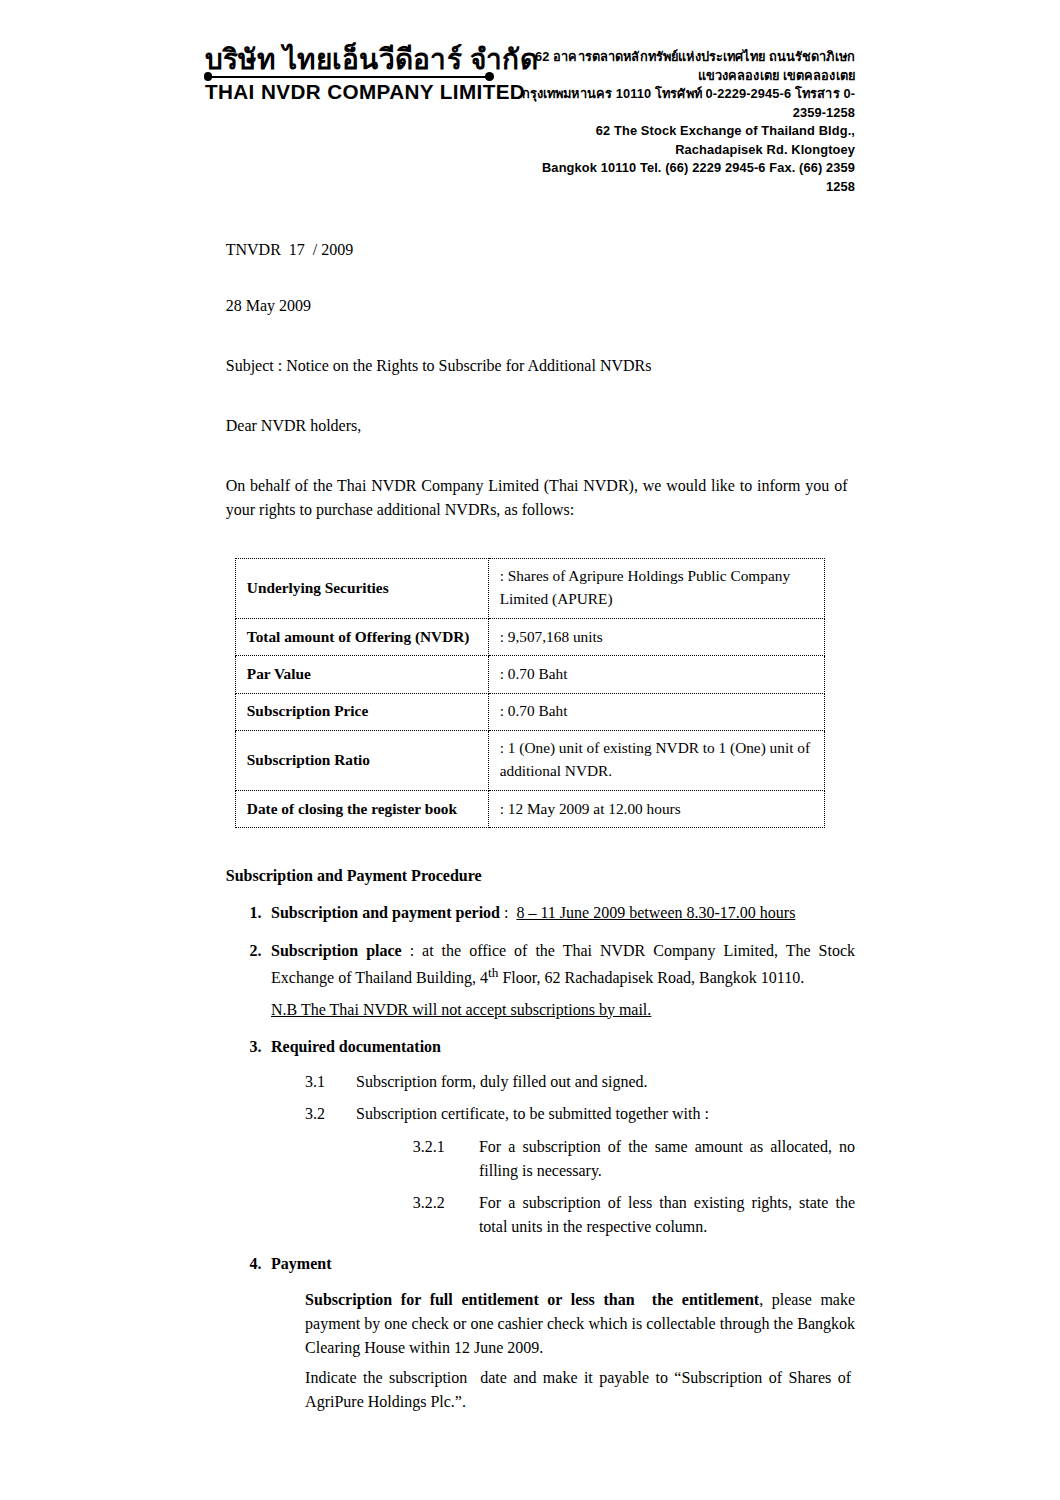บริษัท ไทยเอ็นวีดีอาร์ จำกัด
THAI NVDR COMPANY LIMITED
62 อาคารตลาดหลักทรัพย์แห่งประเทศไทย ถนนรัชดาภิเษก แขวงคลองเตย เขตคลองเตย
กรุงเทพมหานคร 10110 โทรศัพท์ 0-2229-2945-6 โทรสาร 0-2359-1258
62 The Stock Exchange of Thailand Bldg., Rachadapisek Rd. Klongtoey
Bangkok 10110 Tel. (66) 2229 2945-6 Fax. (66) 2359 1258
TNVDR 17 / 2009
28 May 2009
Subject : Notice on the Rights to Subscribe for Additional NVDRs
Dear NVDR holders,
On behalf of the Thai NVDR Company Limited (Thai NVDR), we would like to inform you of your rights to purchase additional NVDRs, as follows:
| Underlying Securities | : Shares of Agripure Holdings Public Company Limited (APURE) |
| Total amount of Offering (NVDR) | : 9,507,168 units |
| Par Value | : 0.70 Baht |
| Subscription Price | : 0.70 Baht |
| Subscription Ratio | : 1 (One) unit of existing NVDR to 1 (One) unit of additional NVDR. |
| Date of closing the register book | : 12 May 2009 at 12.00 hours |
Subscription and Payment Procedure
Subscription and payment period : 8 – 11 June 2009 between 8.30-17.00 hours
Subscription place : at the office of the Thai NVDR Company Limited, The Stock Exchange of Thailand Building, 4th Floor, 62 Rachadapisek Road, Bangkok 10110.
N.B The Thai NVDR will not accept subscriptions by mail.
Required documentation
3.1 Subscription form, duly filled out and signed.
3.2 Subscription certificate, to be submitted together with :
3.2.1 For a subscription of the same amount as allocated, no filling is necessary.
3.2.2 For a subscription of less than existing rights, state the total units in the respective column.
Payment
Subscription for full entitlement or less than the entitlement, please make payment by one check or one cashier check which is collectable through the Bangkok Clearing House within 12 June 2009.
Indicate the subscription date and make it payable to “Subscription of Shares of AgriPure Holdings Plc.”.